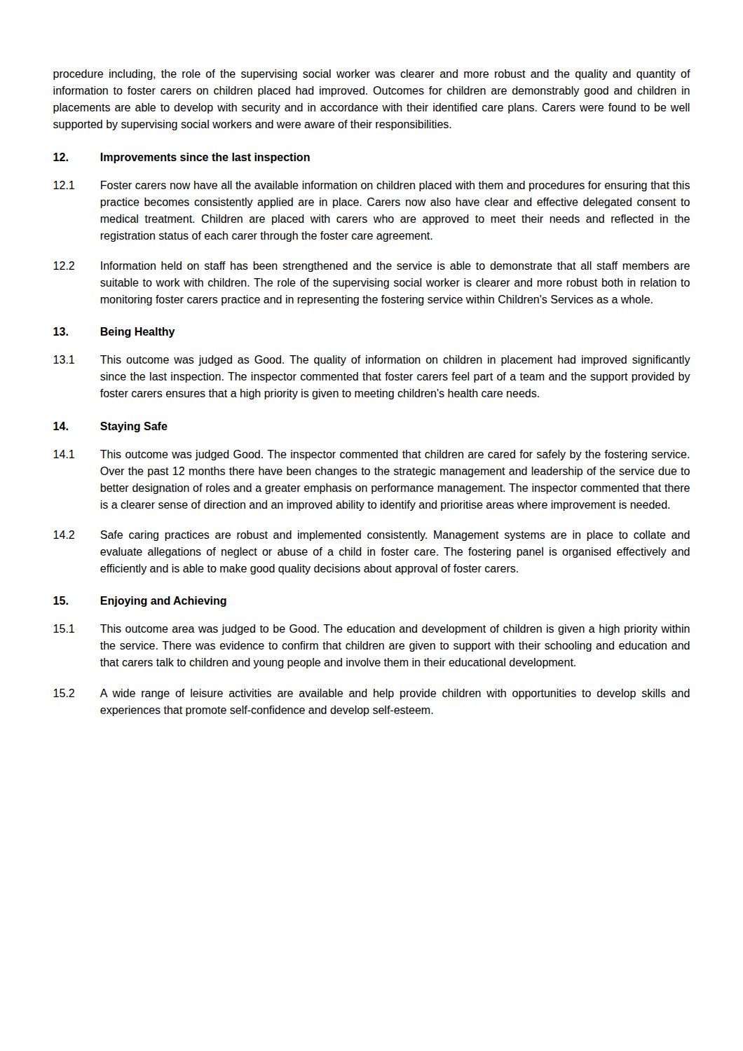procedure including, the role of the supervising social worker was clearer and more robust and the quality and quantity of information to foster carers on children placed had improved. Outcomes for children are demonstrably good and children in placements are able to develop with security and in accordance with their identified care plans. Carers were found to be well supported by supervising social workers and were aware of their responsibilities.
12. Improvements since the last inspection
12.1 Foster carers now have all the available information on children placed with them and procedures for ensuring that this practice becomes consistently applied are in place. Carers now also have clear and effective delegated consent to medical treatment. Children are placed with carers who are approved to meet their needs and reflected in the registration status of each carer through the foster care agreement.
12.2 Information held on staff has been strengthened and the service is able to demonstrate that all staff members are suitable to work with children. The role of the supervising social worker is clearer and more robust both in relation to monitoring foster carers practice and in representing the fostering service within Children's Services as a whole.
13. Being Healthy
13.1 This outcome was judged as Good. The quality of information on children in placement had improved significantly since the last inspection. The inspector commented that foster carers feel part of a team and the support provided by foster carers ensures that a high priority is given to meeting children's health care needs.
14. Staying Safe
14.1 This outcome was judged Good. The inspector commented that children are cared for safely by the fostering service. Over the past 12 months there have been changes to the strategic management and leadership of the service due to better designation of roles and a greater emphasis on performance management. The inspector commented that there is a clearer sense of direction and an improved ability to identify and prioritise areas where improvement is needed.
14.2 Safe caring practices are robust and implemented consistently. Management systems are in place to collate and evaluate allegations of neglect or abuse of a child in foster care. The fostering panel is organised effectively and efficiently and is able to make good quality decisions about approval of foster carers.
15. Enjoying and Achieving
15.1 This outcome area was judged to be Good. The education and development of children is given a high priority within the service. There was evidence to confirm that children are given to support with their schooling and education and that carers talk to children and young people and involve them in their educational development.
15.2 A wide range of leisure activities are available and help provide children with opportunities to develop skills and experiences that promote self-confidence and develop self-esteem.